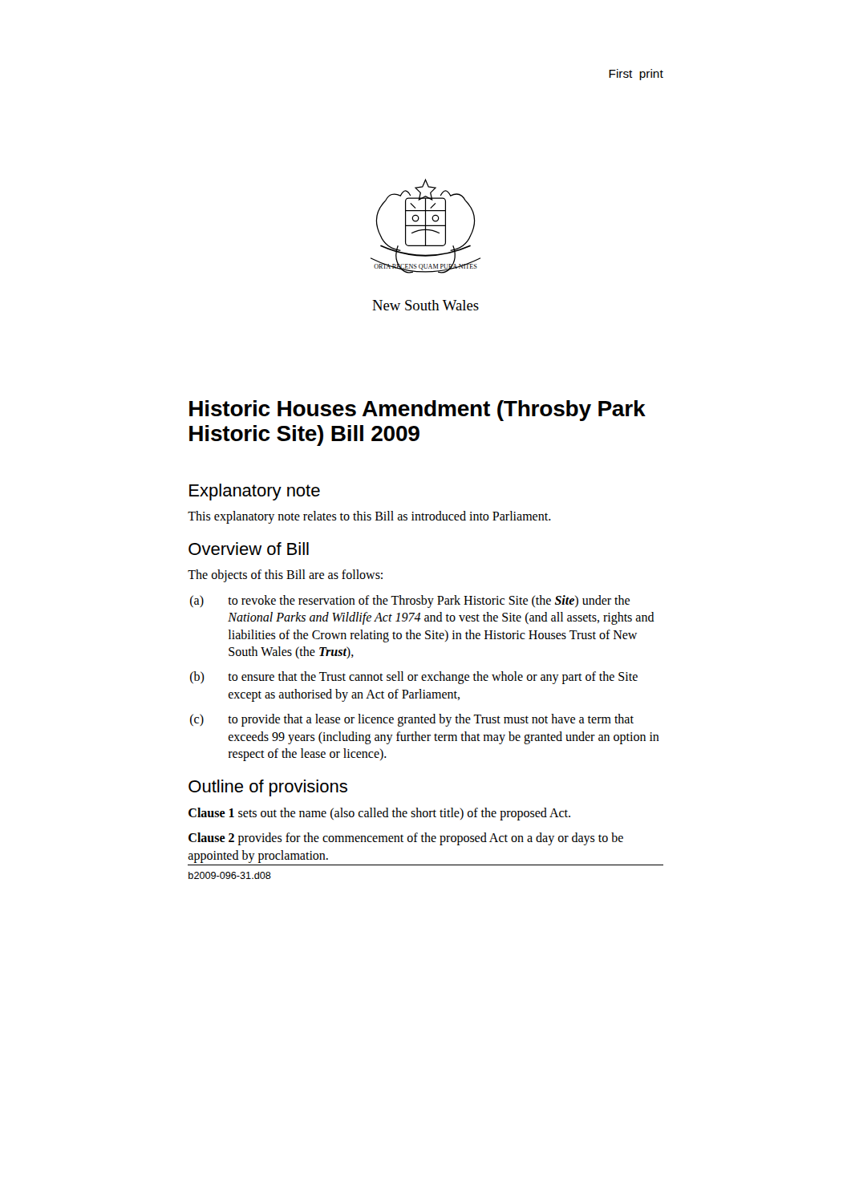First print
New South Wales
Historic Houses Amendment (Throsby Park Historic Site) Bill 2009
Explanatory note
This explanatory note relates to this Bill as introduced into Parliament.
Overview of Bill
The objects of this Bill are as follows:
(a) to revoke the reservation of the Throsby Park Historic Site (the Site) under the National Parks and Wildlife Act 1974 and to vest the Site (and all assets, rights and liabilities of the Crown relating to the Site) in the Historic Houses Trust of New South Wales (the Trust),
(b) to ensure that the Trust cannot sell or exchange the whole or any part of the Site except as authorised by an Act of Parliament,
(c) to provide that a lease or licence granted by the Trust must not have a term that exceeds 99 years (including any further term that may be granted under an option in respect of the lease or licence).
Outline of provisions
Clause 1 sets out the name (also called the short title) of the proposed Act.
Clause 2 provides for the commencement of the proposed Act on a day or days to be appointed by proclamation.
b2009-096-31.d08